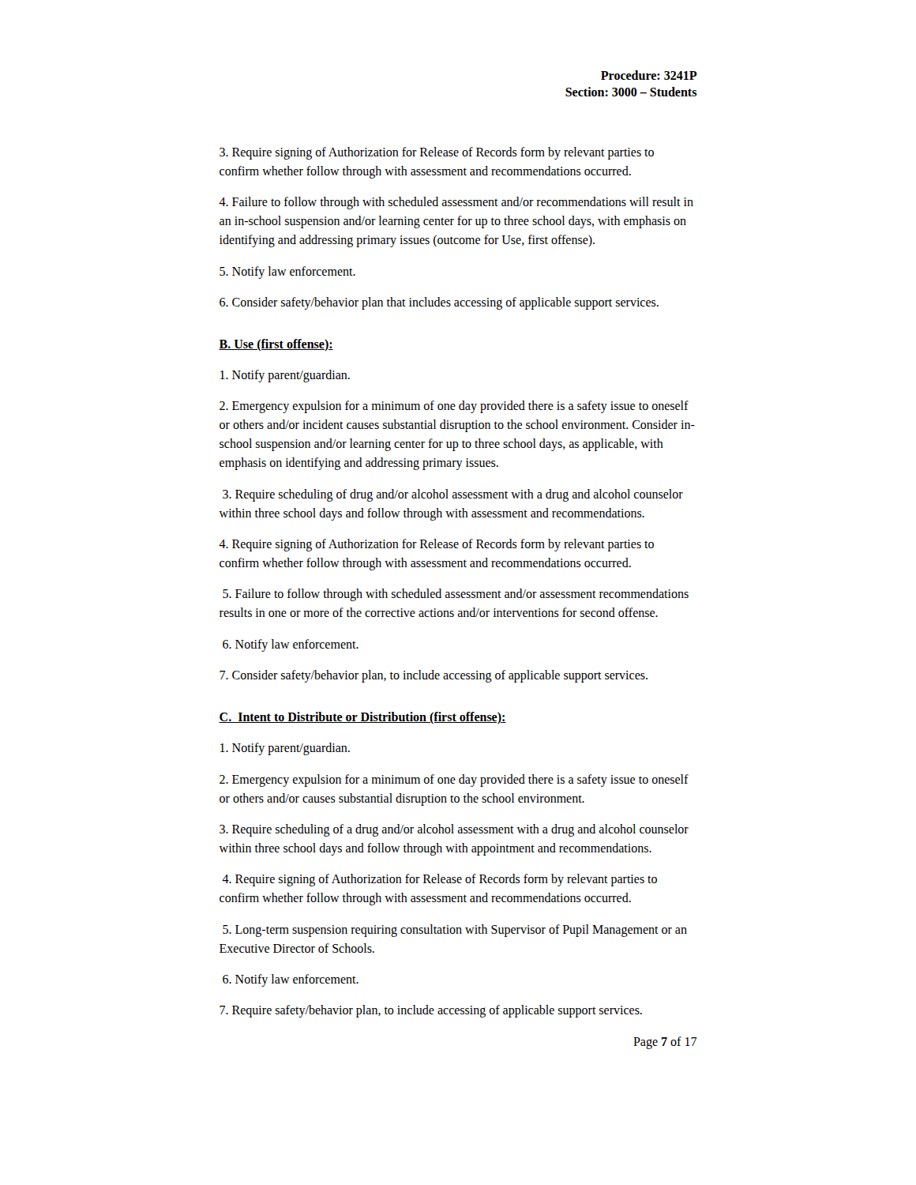Procedure: 3241P
Section: 3000 – Students
3. Require signing of Authorization for Release of Records form by relevant parties to confirm whether follow through with assessment and recommendations occurred.
4. Failure to follow through with scheduled assessment and/or recommendations will result in an in-school suspension and/or learning center for up to three school days, with emphasis on identifying and addressing primary issues (outcome for Use, first offense).
5. Notify law enforcement.
6. Consider safety/behavior plan that includes accessing of applicable support services.
B. Use (first offense):
1. Notify parent/guardian.
2. Emergency expulsion for a minimum of one day provided there is a safety issue to oneself or others and/or incident causes substantial disruption to the school environment. Consider in-school suspension and/or learning center for up to three school days, as applicable, with emphasis on identifying and addressing primary issues.
3. Require scheduling of drug and/or alcohol assessment with a drug and alcohol counselor within three school days and follow through with assessment and recommendations.
4. Require signing of Authorization for Release of Records form by relevant parties to confirm whether follow through with assessment and recommendations occurred.
5. Failure to follow through with scheduled assessment and/or assessment recommendations results in one or more of the corrective actions and/or interventions for second offense.
6. Notify law enforcement.
7. Consider safety/behavior plan, to include accessing of applicable support services.
C. Intent to Distribute or Distribution (first offense):
1. Notify parent/guardian.
2. Emergency expulsion for a minimum of one day provided there is a safety issue to oneself or others and/or causes substantial disruption to the school environment.
3. Require scheduling of a drug and/or alcohol assessment with a drug and alcohol counselor within three school days and follow through with appointment and recommendations.
4. Require signing of Authorization for Release of Records form by relevant parties to confirm whether follow through with assessment and recommendations occurred.
5. Long-term suspension requiring consultation with Supervisor of Pupil Management or an Executive Director of Schools.
6. Notify law enforcement.
7. Require safety/behavior plan, to include accessing of applicable support services.
Page 7 of 17